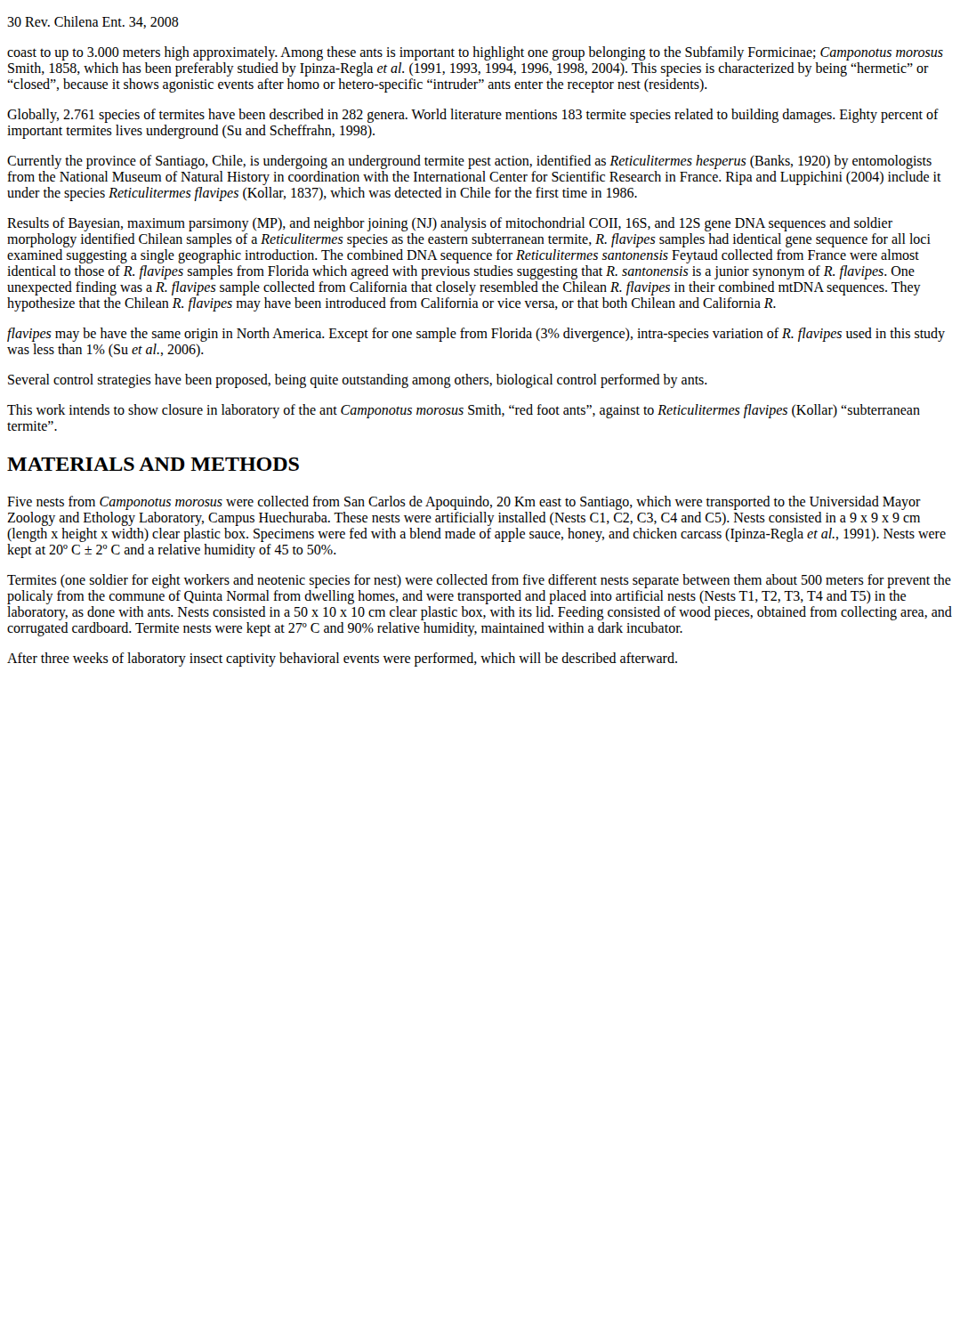30 Rev. Chilena Ent. 34, 2008
coast to up to 3.000 meters high approximately. Among these ants is important to highlight one group belonging to the Subfamily Formicinae; Camponotus morosus Smith, 1858, which has been preferably studied by Ipinza-Regla et al. (1991, 1993, 1994, 1996, 1998, 2004). This species is characterized by being “hermetic” or “closed”, because it shows agonistic events after homo or hetero-specific “intruder” ants enter the receptor nest (residents).
Globally, 2.761 species of termites have been described in 282 genera. World literature mentions 183 termite species related to building damages. Eighty percent of important termites lives underground (Su and Scheffrahn, 1998).
Currently the province of Santiago, Chile, is undergoing an underground termite pest action, identified as Reticulitermes hesperus (Banks, 1920) by entomologists from the National Museum of Natural History in coordination with the International Center for Scientific Research in France. Ripa and Luppichini (2004) include it under the species Reticulitermes flavipes (Kollar, 1837), which was detected in Chile for the first time in 1986.
Results of Bayesian, maximum parsimony (MP), and neighbor joining (NJ) analysis of mitochondrial COII, 16S, and 12S gene DNA sequences and soldier morphology identified Chilean samples of a Reticulitermes species as the eastern subterranean termite, R. flavipes samples had identical gene sequence for all loci examined suggesting a single geographic introduction. The combined DNA sequence for Reticulitermes santonensis Feytaud collected from France were almost identical to those of R. flavipes samples from Florida which agreed with previous studies suggesting that R. santonensis is a junior synonym of R. flavipes. One unexpected finding was a R. flavipes sample collected from California that closely resembled the Chilean R. flavipes in their combined mtDNA sequences. They hypothesize that the Chilean R. flavipes may have been introduced from California or vice versa, or that both Chilean and California R.
flavipes may be have the same origin in North America. Except for one sample from Florida (3% divergence), intra-species variation of R. flavipes used in this study was less than 1% (Su et al., 2006).
Several control strategies have been proposed, being quite outstanding among others, biological control performed by ants.
This work intends to show closure in laboratory of the ant Camponotus morosus Smith, “red foot ants”, against to Reticulitermes flavipes (Kollar) “subterranean termite”.
MATERIALS AND METHODS
Five nests from Camponotus morosus were collected from San Carlos de Apoquindo, 20 Km east to Santiago, which were transported to the Universidad Mayor Zoology and Ethology Laboratory, Campus Huechuraba. These nests were artificially installed (Nests C1, C2, C3, C4 and C5). Nests consisted in a 9 x 9 x 9 cm (length x height x width) clear plastic box. Specimens were fed with a blend made of apple sauce, honey, and chicken carcass (Ipinza-Regla et al., 1991). Nests were kept at 20º C ± 2º C and a relative humidity of 45 to 50%.
Termites (one soldier for eight workers and neotenic species for nest) were collected from five different nests separate between them about 500 meters for prevent the policaly from the commune of Quinta Normal from dwelling homes, and were transported and placed into artificial nests (Nests T1, T2, T3, T4 and T5) in the laboratory, as done with ants. Nests consisted in a 50 x 10 x 10 cm clear plastic box, with its lid. Feeding consisted of wood pieces, obtained from collecting area, and corrugated cardboard. Termite nests were kept at 27º C and 90% relative humidity, maintained within a dark incubator.
After three weeks of laboratory insect captivity behavioral events were performed, which will be described afterward.